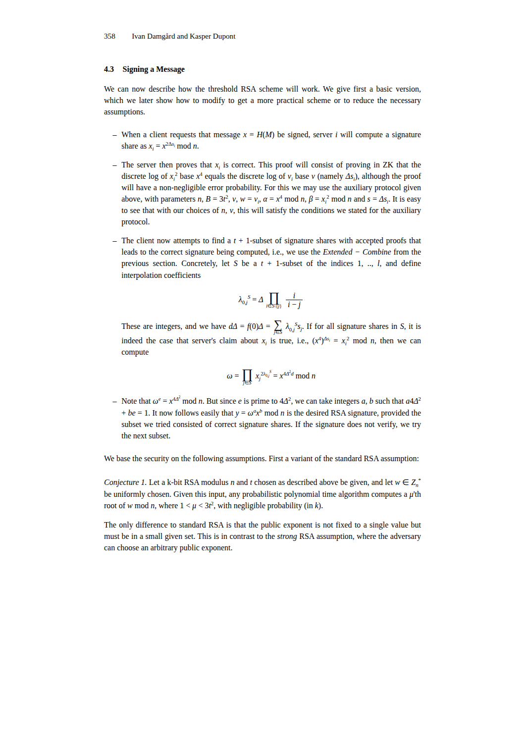358 Ivan Damgård and Kasper Dupont
4.3 Signing a Message
We can now describe how the threshold RSA scheme will work. We give first a basic version, which we later show how to modify to get a more practical scheme or to reduce the necessary assumptions.
When a client requests that message x = H(M) be signed, server i will compute a signature share as xi = x2Δsi mod n.
The server then proves that xi is correct. This proof will consist of proving in ZK that the discrete log of xi2 base x4 equals the discrete log of vi base v (namely Δsi), although the proof will have a non-negligible error probability. For this we may use the auxiliary protocol given above, with parameters n, B = 3t2, v, w = vi, α = x4 mod n, β = xi2 mod n and s = Δsi. It is easy to see that with our choices of n, v, this will satisfy the conditions we stated for the auxiliary protocol.
The client now attempts to find a t + 1-subset of signature shares with accepted proofs that leads to the correct signature being computed, i.e., we use the Extended − Combine from the previous section. Concretely, let S be a t + 1-subset of the indices 1, .., l, and define interpolation coefficients
λ0,jS = Δ ∏i∈S\{j} ii − j
These are integers, and we have dΔ = f(0)Δ = ∑j∈S λ0,jSsj. If for all signature shares in S, it is indeed the case that server's claim about xi is true, i.e., (x4)Δsi = xi2 mod n, then we can compute
ω = ∏j∈S xj2λ0,jS = x4Δ2d mod n
Note that ωe = x4Δ2 mod n. But since e is prime to 4Δ2, we can take integers a, b such that a4Δ2 + be = 1. It now follows easily that y = ωaxb mod n is the desired RSA signature, provided the subset we tried consisted of correct signature shares. If the signature does not verify, we try the next subset.
We base the security on the following assumptions. First a variant of the standard RSA assumption:
Conjecture 1. Let a k-bit RSA modulus n and t chosen as described above be given, and let w ∈ Zn* be uniformly chosen. Given this input, any probabilistic polynomial time algorithm computes a μ'th root of w mod n, where 1 < μ < 3t2, with negligible probability (in k).
The only difference to standard RSA is that the public exponent is not fixed to a single value but must be in a small given set. This is in contrast to the strong RSA assumption, where the adversary can choose an arbitrary public exponent.